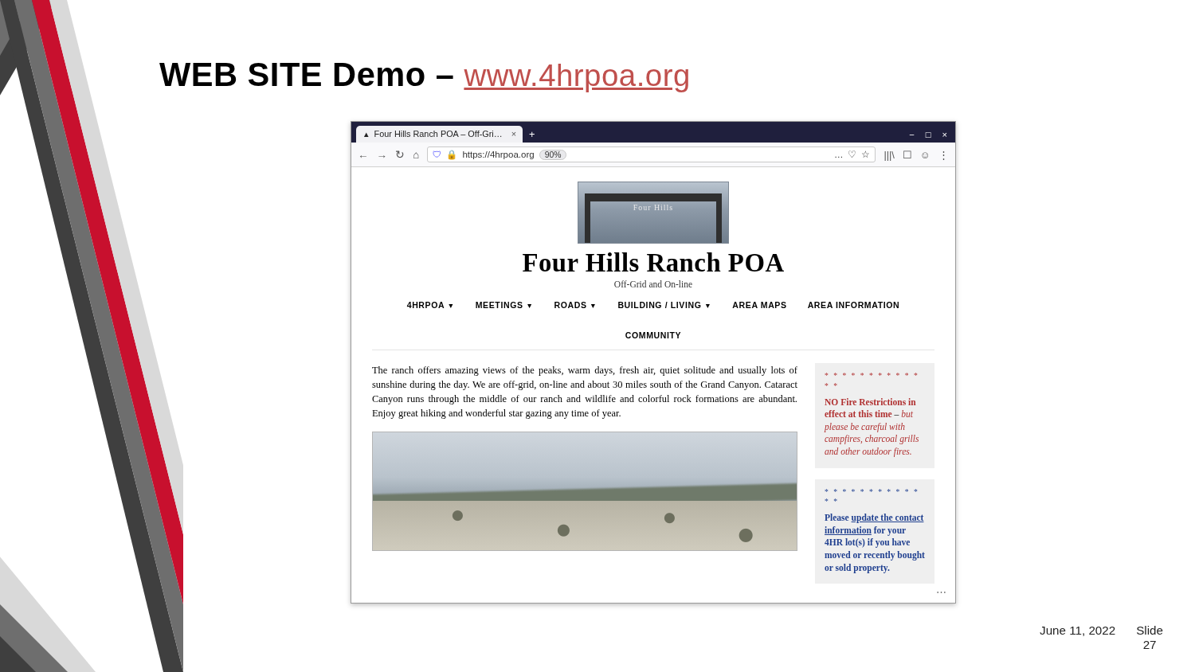WEB SITE Demo – www.4hrpoa.org
▲Four Hills Ranch POA – Off-Gri…×
+
−□×
← → ↻ ⌂
🛡 🔒 https://4hrpoa.org 90% … ♡ ☆
|||\ ☐ ☺ ⋮
Four Hills
Four Hills Ranch POA
Off-Grid and On-line
4HRPOA ▼ MEETINGS ▼ ROADS ▼ BUILDING / LIVING ▼ AREA MAPS AREA INFORMATION COMMUNITY
The ranch offers amazing views of the peaks, warm days, fresh air, quiet solitude and usually lots of sunshine during the day. We are off-grid, on-line and about 30 miles south of the Grand Canyon. Cataract Canyon runs through the middle of our ranch and wildlife and colorful rock formations are abundant. Enjoy great hiking and wonderful star gazing any time of year.
* * * * * * * * * * * * * NO Fire Restrictions in effect at this time – but please be careful with campfires, charcoal grills and other outdoor fires.
* * * * * * * * * * * * * Please update the contact information for your 4HR lot(s) if you have moved or recently bought or sold property.
⋯
June 11, 2022
Slide
27